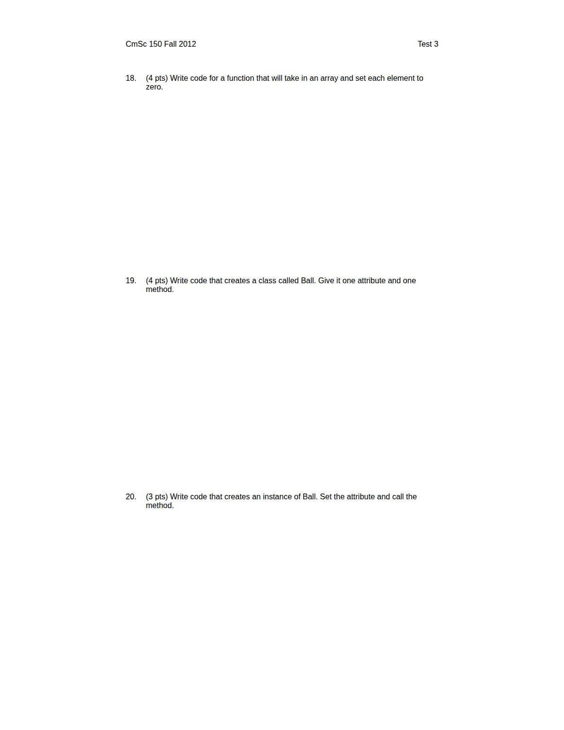CmSc 150 Fall 2012 Test 3
18. (4 pts) Write code for a function that will take in an array and set each element to zero.
19. (4 pts) Write code that creates a class called Ball. Give it one attribute and one method.
20. (3 pts) Write code that creates an instance of Ball. Set the attribute and call the method.